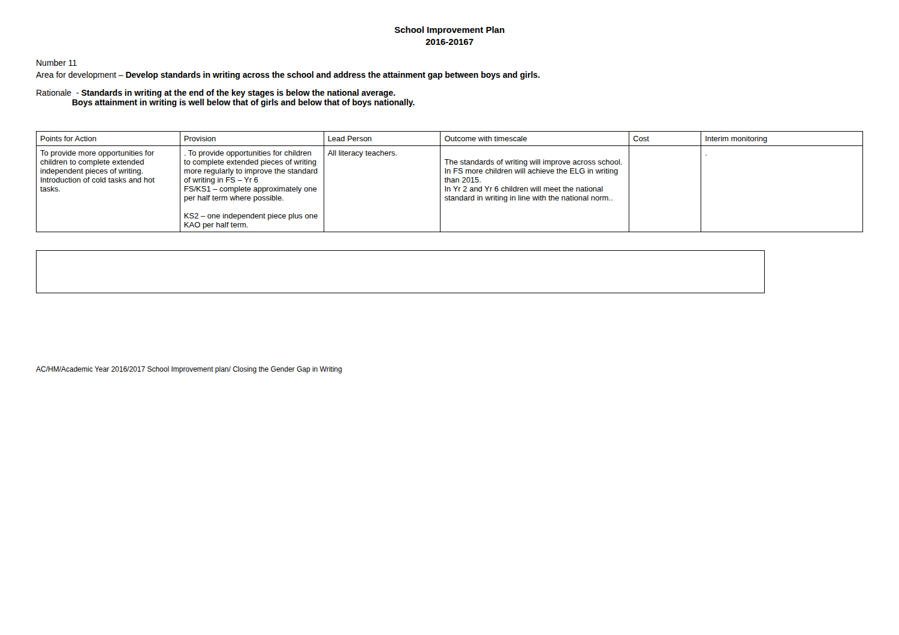School Improvement Plan
2016-20167
Number 11
Area for development – Develop standards in writing across the school and address the attainment gap between boys and girls.
Rationale - Standards in writing at the end of the key stages is below the national average. Boys attainment in writing is well below that of girls and below that of boys nationally.
| Points for Action | Provision | Lead Person | Outcome with timescale | Cost | Interim monitoring |
| --- | --- | --- | --- | --- | --- |
| To provide more opportunities for children to complete extended independent pieces of writing. Introduction of cold tasks and hot tasks. | . To provide opportunities for children to complete extended pieces of writing more regularly to improve the standard of writing in FS – Yr 6 FS/KS1 – complete approximately one per half term where possible. KS2 – one independent piece plus one KAO per half term. | All literacy teachers. | The standards of writing will improve across school. In FS more children will achieve the ELG in writing than 2015. In Yr 2 and Yr 6 children will meet the national standard in writing in line with the national norm.. | | . |
AC/HM/Academic Year 2016/2017 School Improvement plan/ Closing the Gender Gap in Writing